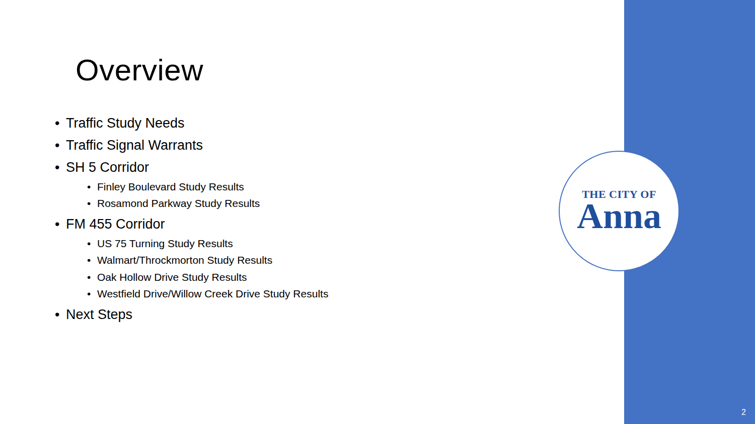THE CITY OF
Anna
Overview
Traffic Study Needs
Traffic Signal Warrants
SH 5 Corridor
Finley Boulevard Study Results
Rosamond Parkway Study Results
FM 455 Corridor
US 75 Turning Study Results
Walmart/Throckmorton Study Results
Oak Hollow Drive Study Results
Westfield Drive/Willow Creek Drive Study Results
Next Steps
2